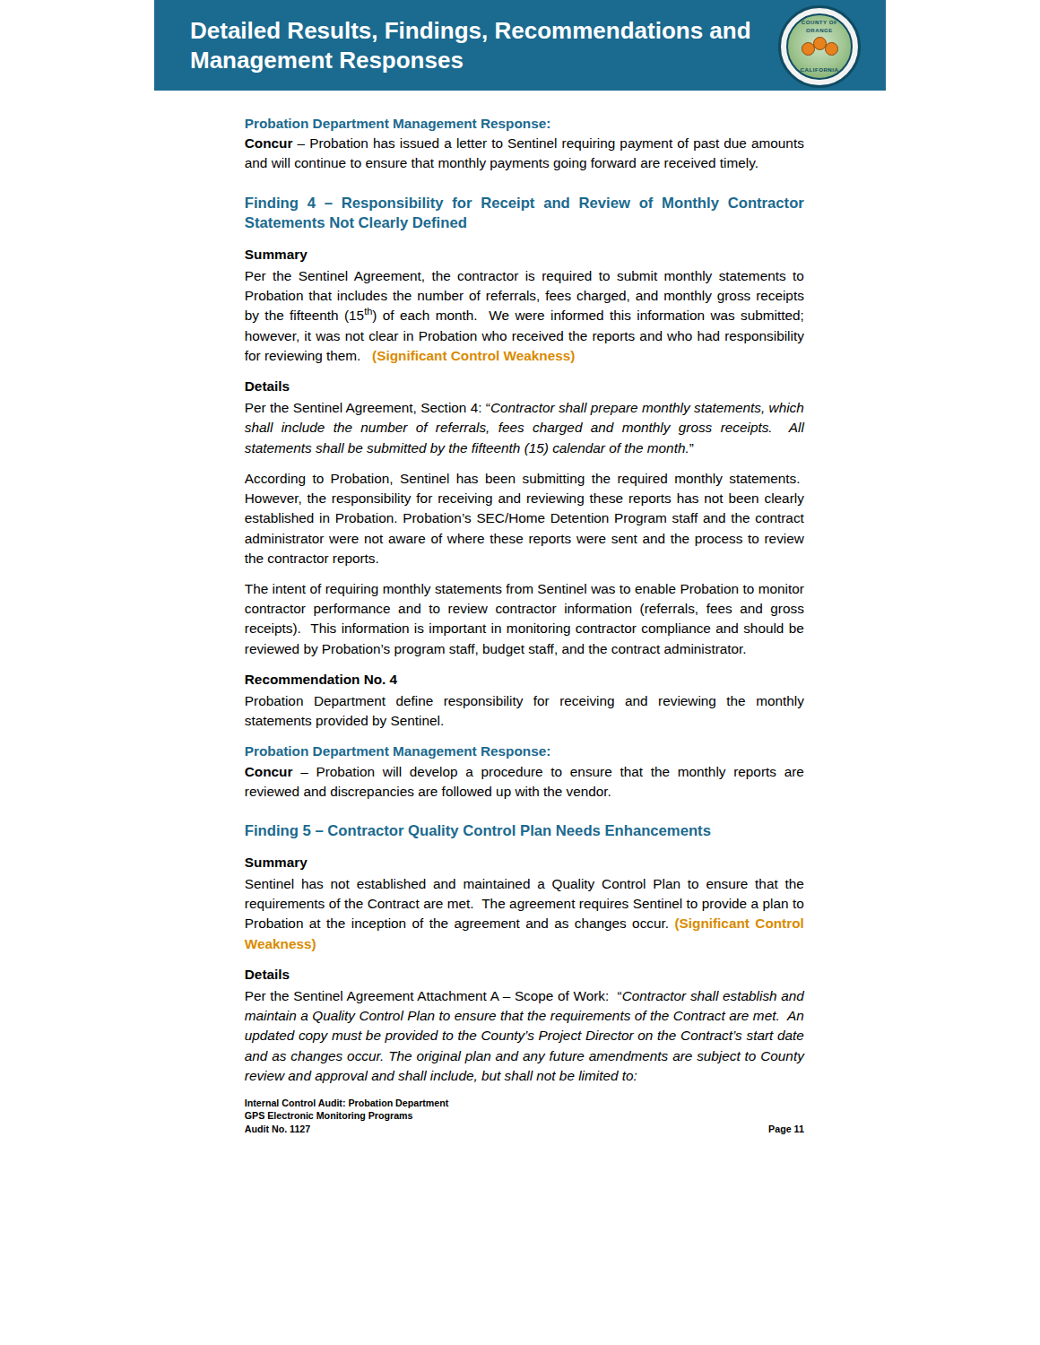Detailed Results, Findings, Recommendations and
Management Responses
COUNTY OF ORANGE
CALIFORNIA
Probation Department Management Response:
Concur – Probation has issued a letter to Sentinel requiring payment of past due amounts and will continue to ensure that monthly payments going forward are received timely.
Finding 4 – Responsibility for Receipt and Review of Monthly Contractor Statements Not Clearly Defined
Summary
Per the Sentinel Agreement, the contractor is required to submit monthly statements to Probation that includes the number of referrals, fees charged, and monthly gross receipts by the fifteenth (15th) of each month. We were informed this information was submitted; however, it was not clear in Probation who received the reports and who had responsibility for reviewing them. (Significant Control Weakness)
Details
Per the Sentinel Agreement, Section 4: “Contractor shall prepare monthly statements, which shall include the number of referrals, fees charged and monthly gross receipts. All statements shall be submitted by the fifteenth (15) calendar of the month.”
According to Probation, Sentinel has been submitting the required monthly statements. However, the responsibility for receiving and reviewing these reports has not been clearly established in Probation. Probation’s SEC/Home Detention Program staff and the contract administrator were not aware of where these reports were sent and the process to review the contractor reports.
The intent of requiring monthly statements from Sentinel was to enable Probation to monitor contractor performance and to review contractor information (referrals, fees and gross receipts). This information is important in monitoring contractor compliance and should be reviewed by Probation’s program staff, budget staff, and the contract administrator.
Recommendation No. 4
Probation Department define responsibility for receiving and reviewing the monthly statements provided by Sentinel.
Probation Department Management Response:
Concur – Probation will develop a procedure to ensure that the monthly reports are reviewed and discrepancies are followed up with the vendor.
Finding 5 – Contractor Quality Control Plan Needs Enhancements
Summary
Sentinel has not established and maintained a Quality Control Plan to ensure that the requirements of the Contract are met. The agreement requires Sentinel to provide a plan to Probation at the inception of the agreement and as changes occur. (Significant Control Weakness)
Details
Per the Sentinel Agreement Attachment A – Scope of Work: “Contractor shall establish and maintain a Quality Control Plan to ensure that the requirements of the Contract are met. An updated copy must be provided to the County’s Project Director on the Contract’s start date and as changes occur. The original plan and any future amendments are subject to County review and approval and shall include, but shall not be limited to:
Internal Control Audit: Probation Department
GPS Electronic Monitoring Programs
Audit No. 1127
Page 11